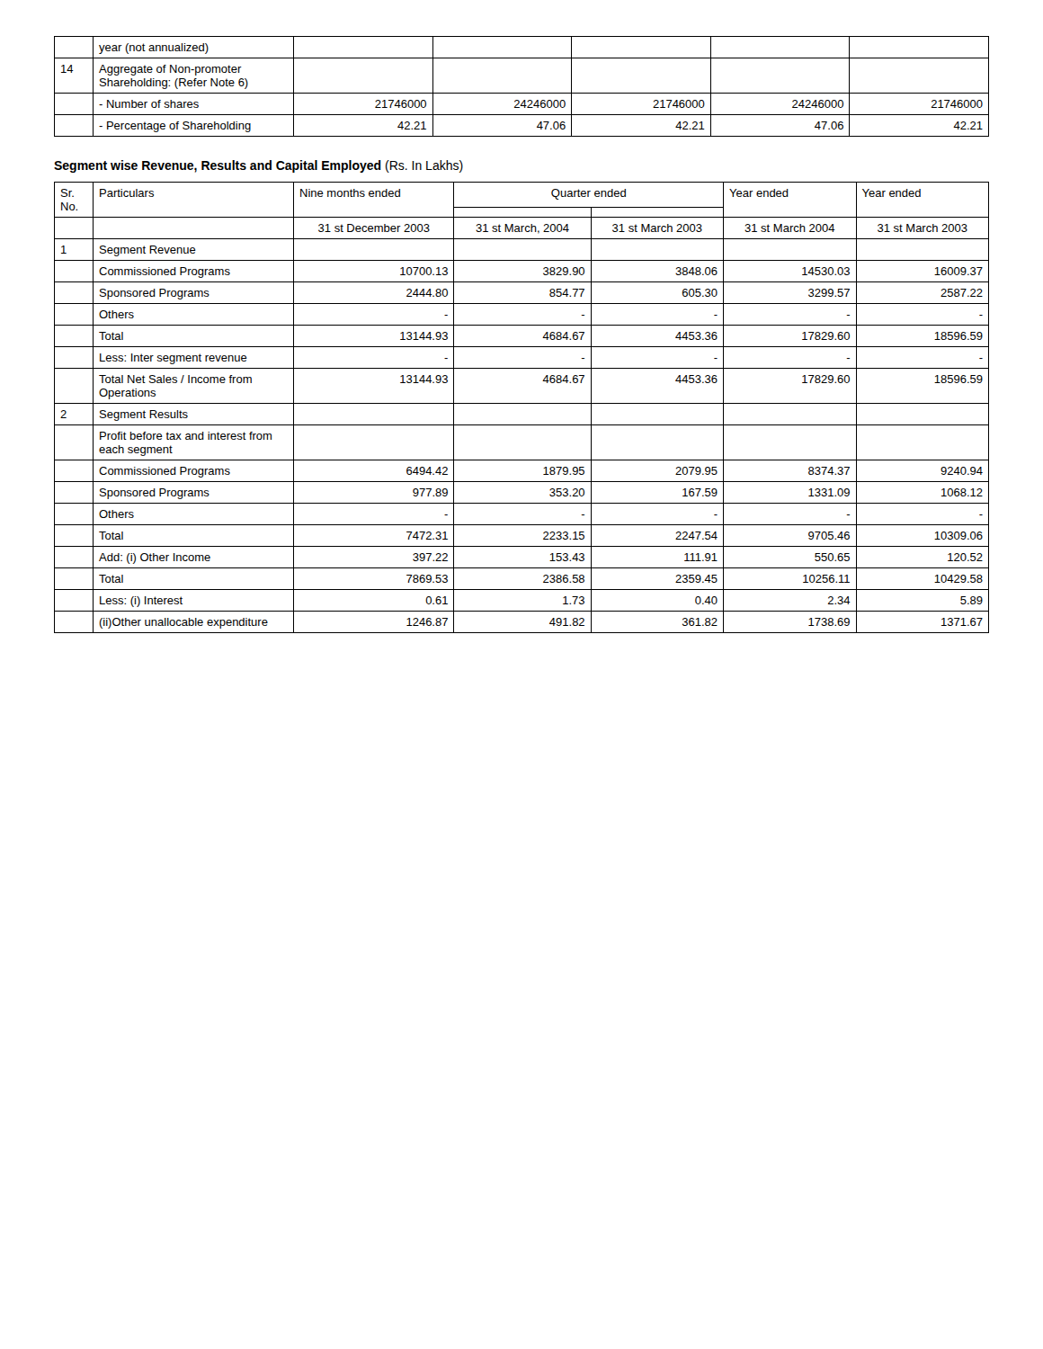| | year (not annualized) | | | | | |
| 14 | Aggregate of Non-promoter Shareholding: (Refer Note 6) | | | | | |
| | - Number of shares | 21746000 | 24246000 | 21746000 | 24246000 | 21746000 |
| | - Percentage of Shareholding | 42.21 | 47.06 | 42.21 | 47.06 | 42.21 |
Segment wise Revenue, Results and Capital Employed (Rs. In Lakhs)
| Sr. No. | Particulars | Nine months ended | Quarter ended | Year ended | Year ended |
| | | 31 st December 2003 | 31 st March, 2004 | 31 st March 2003 | 31 st March 2004 | 31 st March 2003 |
| 1 | Segment Revenue | | | | | |
| | Commissioned Programs | 10700.13 | 3829.90 | 3848.06 | 14530.03 | 16009.37 |
| | Sponsored Programs | 2444.80 | 854.77 | 605.30 | 3299.57 | 2587.22 |
| | Others | - | - | - | - | - |
| | Total | 13144.93 | 4684.67 | 4453.36 | 17829.60 | 18596.59 |
| | Less: Inter segment revenue | - | - | - | - | - |
| | Total Net Sales / Income from Operations | 13144.93 | 4684.67 | 4453.36 | 17829.60 | 18596.59 |
| 2 | Segment Results | | | | | |
| | Profit before tax and interest from each segment | | | | | |
| | Commissioned Programs | 6494.42 | 1879.95 | 2079.95 | 8374.37 | 9240.94 |
| | Sponsored Programs | 977.89 | 353.20 | 167.59 | 1331.09 | 1068.12 |
| | Others | - | - | - | - | - |
| | Total | 7472.31 | 2233.15 | 2247.54 | 9705.46 | 10309.06 |
| | Add: (i) Other Income | 397.22 | 153.43 | 111.91 | 550.65 | 120.52 |
| | Total | 7869.53 | 2386.58 | 2359.45 | 10256.11 | 10429.58 |
| | Less: (i) Interest | 0.61 | 1.73 | 0.40 | 2.34 | 5.89 |
| | (ii)Other unallocable expenditure | 1246.87 | 491.82 | 361.82 | 1738.69 | 1371.67 |